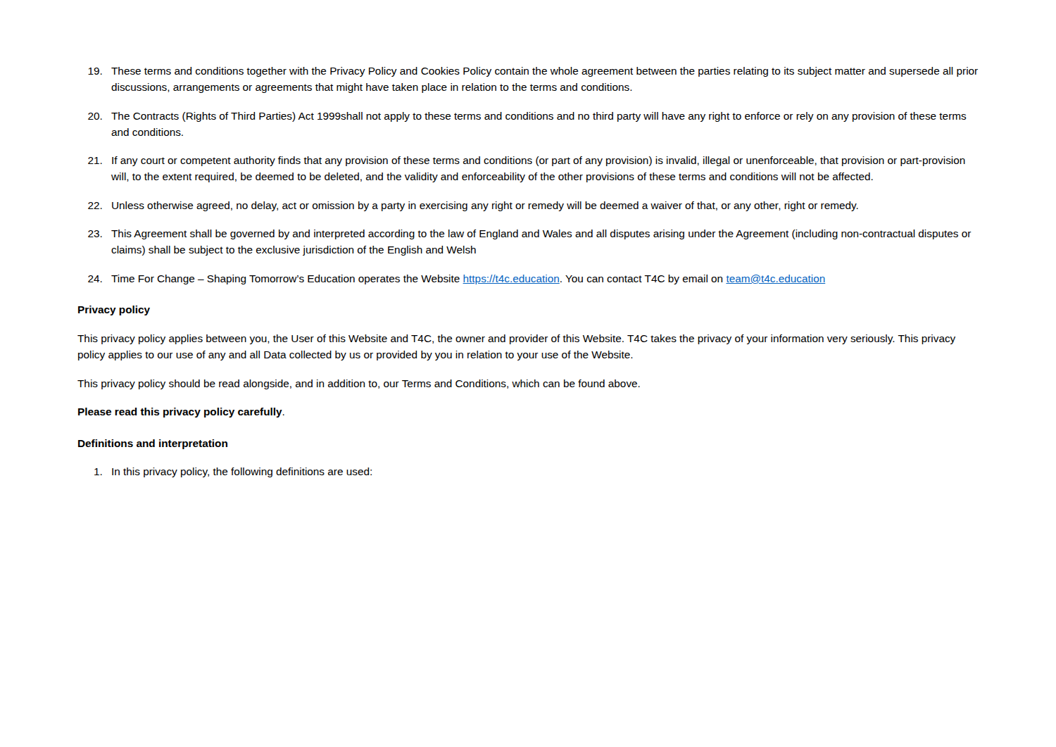These terms and conditions together with the Privacy Policy and Cookies Policy contain the whole agreement between the parties relating to its subject matter and supersede all prior discussions, arrangements or agreements that might have taken place in relation to the terms and conditions.
The Contracts (Rights of Third Parties) Act 1999shall not apply to these terms and conditions and no third party will have any right to enforce or rely on any provision of these terms and conditions.
If any court or competent authority finds that any provision of these terms and conditions (or part of any provision) is invalid, illegal or unenforceable, that provision or part-provision will, to the extent required, be deemed to be deleted, and the validity and enforceability of the other provisions of these terms and conditions will not be affected.
Unless otherwise agreed, no delay, act or omission by a party in exercising any right or remedy will be deemed a waiver of that, or any other, right or remedy.
This Agreement shall be governed by and interpreted according to the law of England and Wales and all disputes arising under the Agreement (including non-contractual disputes or claims) shall be subject to the exclusive jurisdiction of the English and Welsh
Time For Change – Shaping Tomorrow’s Education operates the Website https://t4c.education. You can contact T4C by email on team@t4c.education
Privacy policy
This privacy policy applies between you, the User of this Website and T4C, the owner and provider of this Website. T4C takes the privacy of your information very seriously. This privacy policy applies to our use of any and all Data collected by us or provided by you in relation to your use of the Website.
This privacy policy should be read alongside, and in addition to, our Terms and Conditions, which can be found above.
Please read this privacy policy carefully.
Definitions and interpretation
In this privacy policy, the following definitions are used: